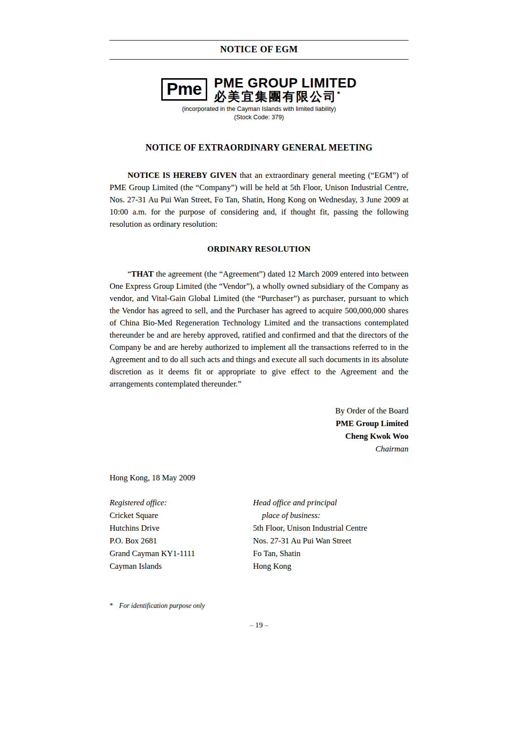NOTICE OF EGM
Pme
PME GROUP LIMITED
必美宜集團有限公司*
(incorporated in the Cayman Islands with limited liability)
(Stock Code: 379)
NOTICE OF EXTRAORDINARY GENERAL MEETING
NOTICE IS HEREBY GIVEN that an extraordinary general meeting (“EGM”) of PME Group Limited (the “Company”) will be held at 5th Floor, Unison Industrial Centre, Nos. 27-31 Au Pui Wan Street, Fo Tan, Shatin, Hong Kong on Wednesday, 3 June 2009 at 10:00 a.m. for the purpose of considering and, if thought fit, passing the following resolution as ordinary resolution:
ORDINARY RESOLUTION
“THAT the agreement (the “Agreement”) dated 12 March 2009 entered into between One Express Group Limited (the “Vendor”), a wholly owned subsidiary of the Company as vendor, and Vital-Gain Global Limited (the “Purchaser”) as purchaser, pursuant to which the Vendor has agreed to sell, and the Purchaser has agreed to acquire 500,000,000 shares of China Bio-Med Regeneration Technology Limited and the transactions contemplated thereunder be and are hereby approved, ratified and confirmed and that the directors of the Company be and are hereby authorized to implement all the transactions referred to in the Agreement and to do all such acts and things and execute all such documents in its absolute discretion as it deems fit or appropriate to give effect to the Agreement and the arrangements contemplated thereunder.”
By Order of the Board
PME Group Limited
Cheng Kwok Woo
Chairman
Hong Kong, 18 May 2009
| Registered office: Cricket Square Hutchins Drive P.O. Box 2681 Grand Cayman KY1-1111 Cayman Islands | Head office and principal place of business: 5th Floor, Unison Industrial Centre Nos. 27-31 Au Pui Wan Street Fo Tan, Shatin Hong Kong |
*For identification purpose only
– 19 –